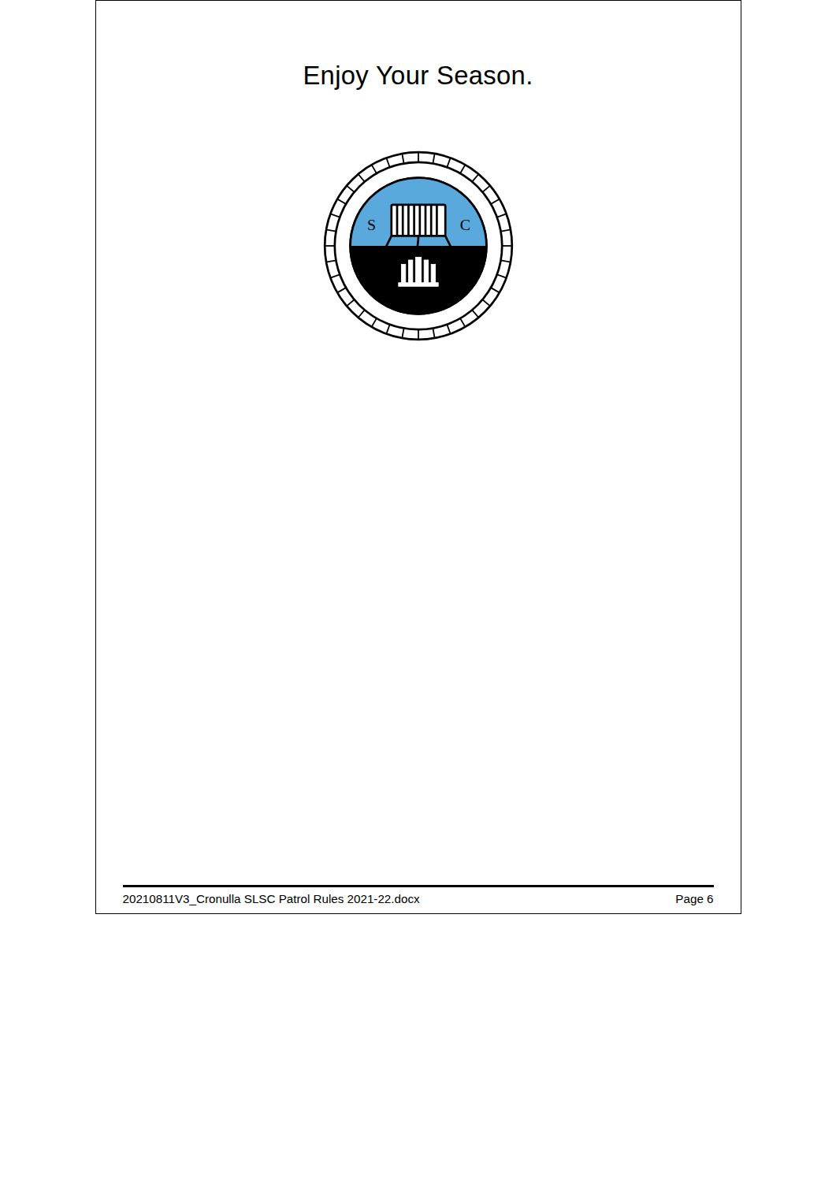Enjoy Your Season.
Cronulla SLSC badge S C L . S
20210811V3_Cronulla SLSC Patrol Rules 2021-22.docx Page 6